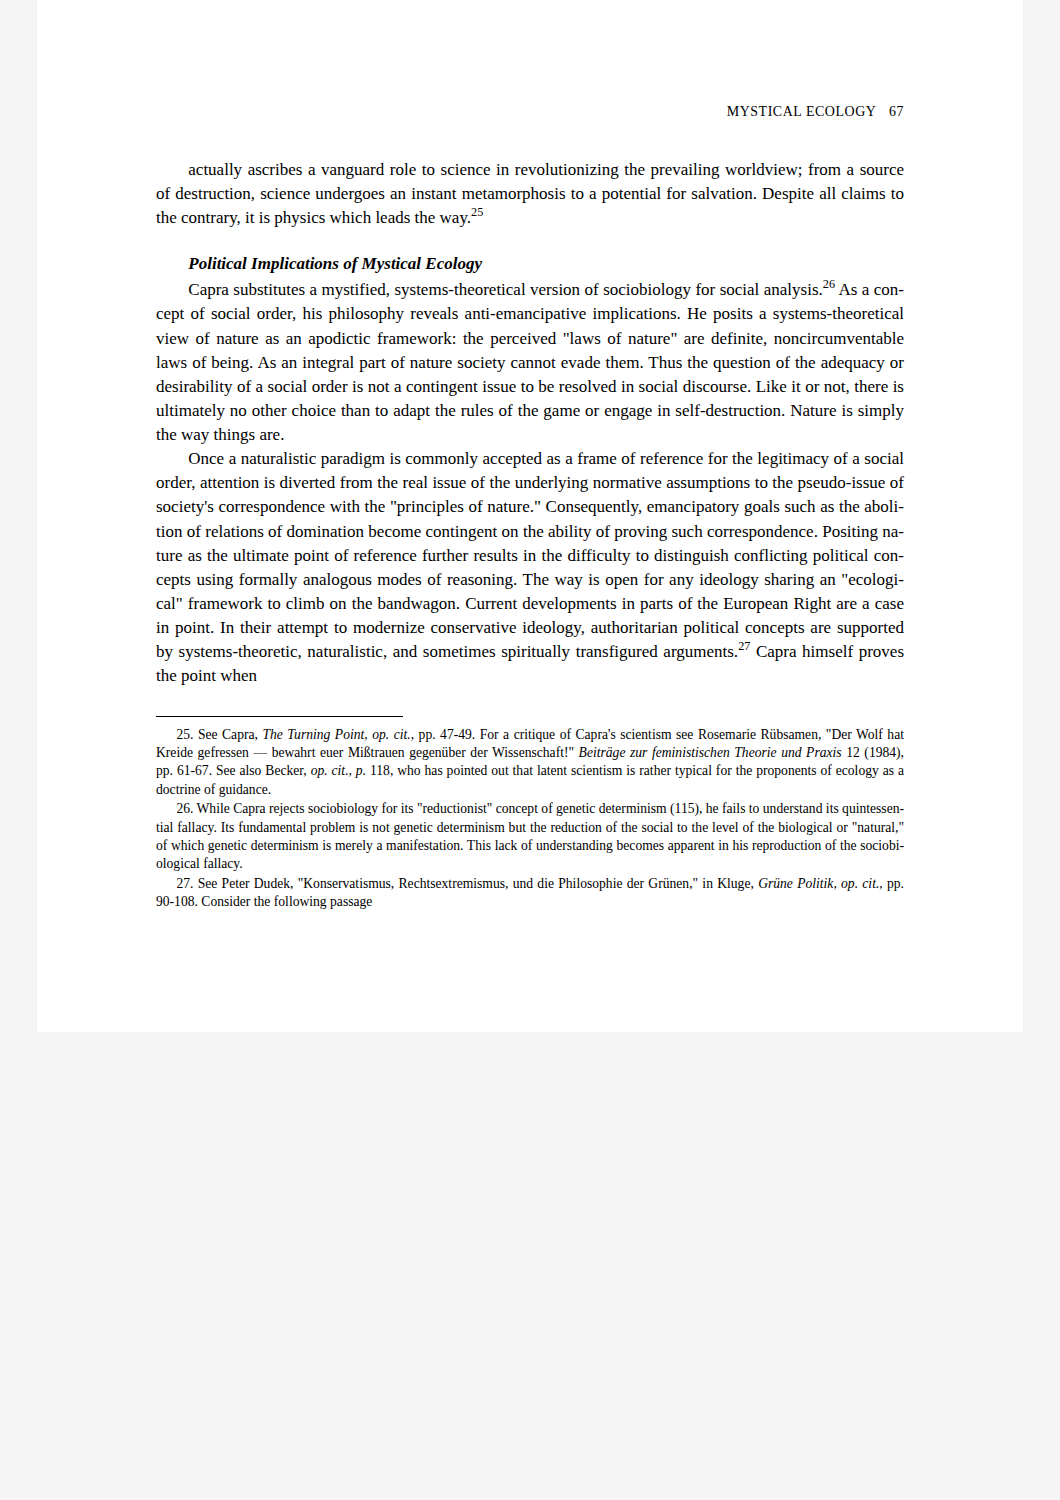MYSTICAL ECOLOGY67
actually ascribes a vanguard role to science in revolutionizing the prevailing worldview; from a source of destruction, science undergoes an instant metamorphosis to a potential for salvation. Despite all claims to the contrary, it is physics which leads the way.25
Political Implications of Mystical Ecology
Capra substitutes a mystified, systems-theoretical version of sociobiology for social analysis.26 As a concept of social order, his philosophy reveals anti-emancipative implications. He posits a systems-theoretical view of nature as an apodictic framework: the perceived "laws of nature" are definite, noncircumventable laws of being. As an integral part of nature society cannot evade them. Thus the question of the adequacy or desirability of a social order is not a contingent issue to be resolved in social discourse. Like it or not, there is ultimately no other choice than to adapt the rules of the game or engage in self-destruction. Nature is simply the way things are.
Once a naturalistic paradigm is commonly accepted as a frame of reference for the legitimacy of a social order, attention is diverted from the real issue of the underlying normative assumptions to the pseudo-issue of society's correspondence with the "principles of nature." Consequently, emancipatory goals such as the abolition of relations of domination become contingent on the ability of proving such correspondence. Positing nature as the ultimate point of reference further results in the difficulty to distinguish conflicting political concepts using formally analogous modes of reasoning. The way is open for any ideology sharing an "ecological" framework to climb on the bandwagon. Current developments in parts of the European Right are a case in point. In their attempt to modernize conservative ideology, authoritarian political concepts are supported by systems-theoretic, naturalistic, and sometimes spiritually transfigured arguments.27 Capra himself proves the point when
25. See Capra, The Turning Point, op. cit., pp. 47-49. For a critique of Capra's scientism see Rosemarie Rübsamen, "Der Wolf hat Kreide gefressen — bewahrt euer Mißtrauen gegenüber der Wissenschaft!" Beiträge zur feministischen Theorie und Praxis 12 (1984), pp. 61-67. See also Becker, op. cit., p. 118, who has pointed out that latent scientism is rather typical for the proponents of ecology as a doctrine of guidance.
26. While Capra rejects sociobiology for its "reductionist" concept of genetic determinism (115), he fails to understand its quintessential fallacy. Its fundamental problem is not genetic determinism but the reduction of the social to the level of the biological or "natural," of which genetic determinism is merely a manifestation. This lack of understanding becomes apparent in his reproduction of the sociobiological fallacy.
27. See Peter Dudek, "Konservatismus, Rechtsextremismus, und die Philosophie der Grünen," in Kluge, Grüne Politik, op. cit., pp. 90-108. Consider the following passage